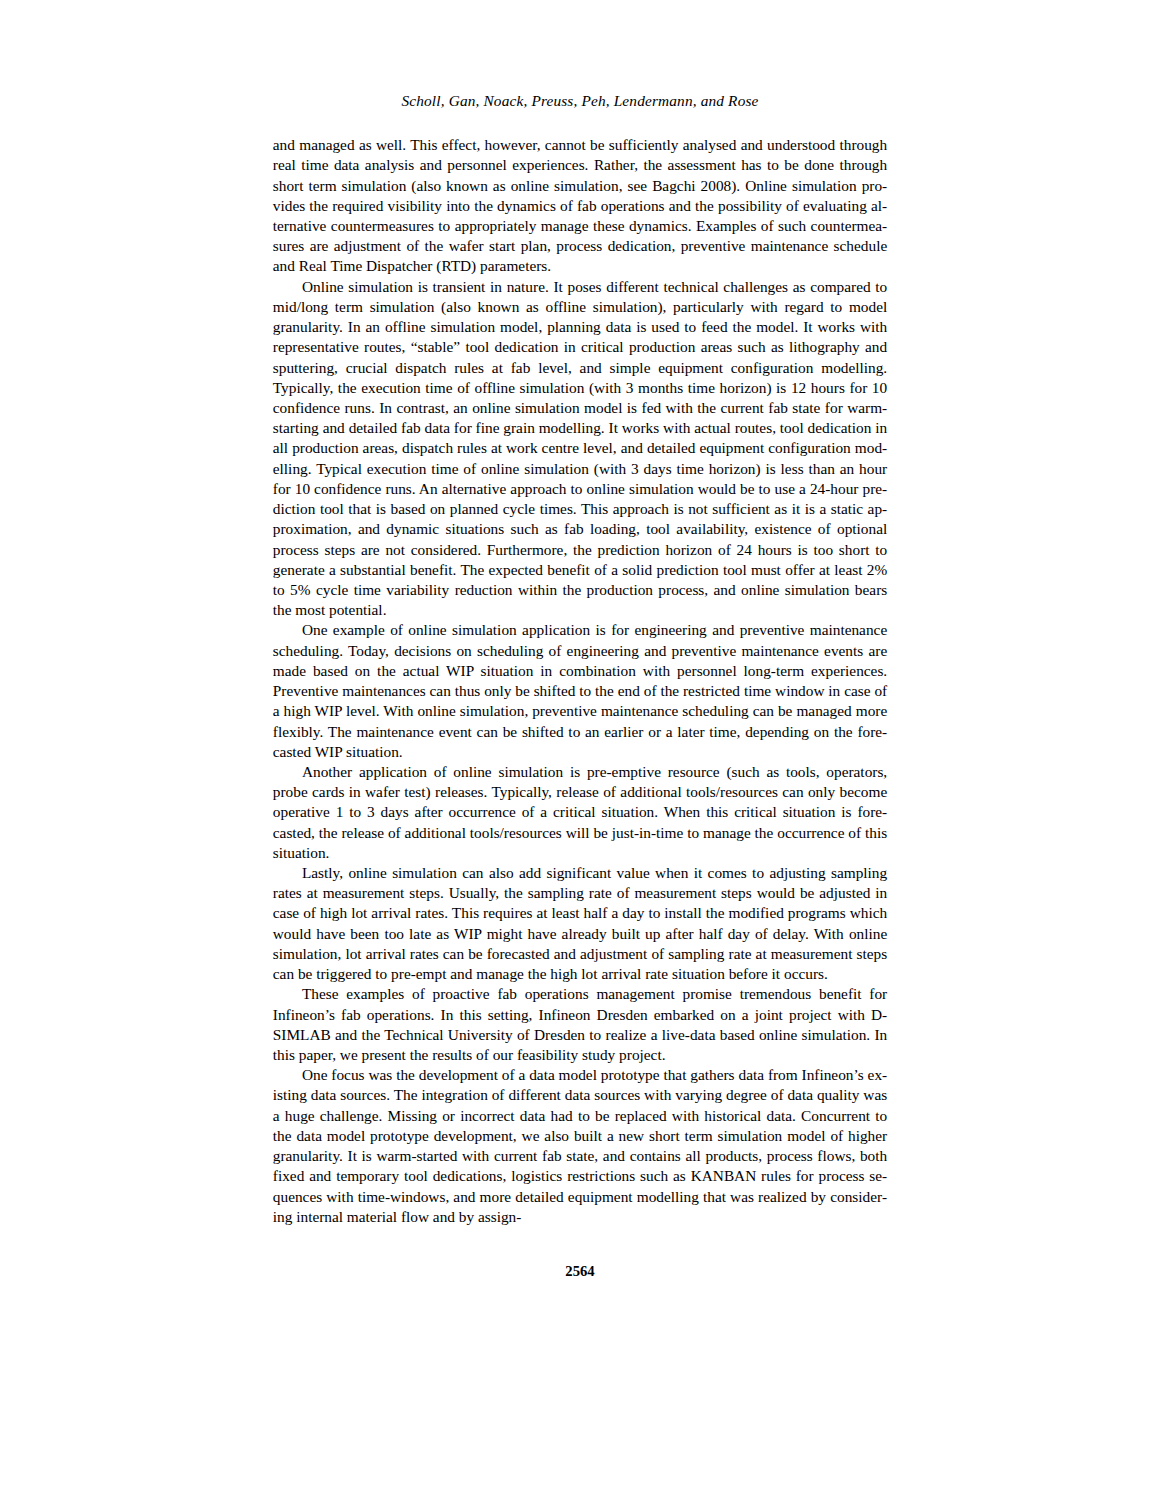Scholl, Gan, Noack, Preuss, Peh, Lendermann, and Rose
and managed as well. This effect, however, cannot be sufficiently analysed and understood through real time data analysis and personnel experiences. Rather, the assessment has to be done through short term simulation (also known as online simulation, see Bagchi 2008). Online simulation provides the required visibility into the dynamics of fab operations and the possibility of evaluating alternative countermeasures to appropriately manage these dynamics. Examples of such countermeasures are adjustment of the wafer start plan, process dedication, preventive maintenance schedule and Real Time Dispatcher (RTD) parameters.
Online simulation is transient in nature. It poses different technical challenges as compared to mid/long term simulation (also known as offline simulation), particularly with regard to model granularity. In an offline simulation model, planning data is used to feed the model. It works with representative routes, “stable” tool dedication in critical production areas such as lithography and sputtering, crucial dispatch rules at fab level, and simple equipment configuration modelling. Typically, the execution time of offline simulation (with 3 months time horizon) is 12 hours for 10 confidence runs. In contrast, an online simulation model is fed with the current fab state for warm-starting and detailed fab data for fine grain modelling. It works with actual routes, tool dedication in all production areas, dispatch rules at work centre level, and detailed equipment configuration modelling. Typical execution time of online simulation (with 3 days time horizon) is less than an hour for 10 confidence runs. An alternative approach to online simulation would be to use a 24-hour prediction tool that is based on planned cycle times. This approach is not sufficient as it is a static approximation, and dynamic situations such as fab loading, tool availability, existence of optional process steps are not considered. Furthermore, the prediction horizon of 24 hours is too short to generate a substantial benefit. The expected benefit of a solid prediction tool must offer at least 2% to 5% cycle time variability reduction within the production process, and online simulation bears the most potential.
One example of online simulation application is for engineering and preventive maintenance scheduling. Today, decisions on scheduling of engineering and preventive maintenance events are made based on the actual WIP situation in combination with personnel long-term experiences. Preventive maintenances can thus only be shifted to the end of the restricted time window in case of a high WIP level. With online simulation, preventive maintenance scheduling can be managed more flexibly. The maintenance event can be shifted to an earlier or a later time, depending on the forecasted WIP situation.
Another application of online simulation is pre-emptive resource (such as tools, operators, probe cards in wafer test) releases. Typically, release of additional tools/resources can only become operative 1 to 3 days after occurrence of a critical situation. When this critical situation is forecasted, the release of additional tools/resources will be just-in-time to manage the occurrence of this situation.
Lastly, online simulation can also add significant value when it comes to adjusting sampling rates at measurement steps. Usually, the sampling rate of measurement steps would be adjusted in case of high lot arrival rates. This requires at least half a day to install the modified programs which would have been too late as WIP might have already built up after half day of delay. With online simulation, lot arrival rates can be forecasted and adjustment of sampling rate at measurement steps can be triggered to pre-empt and manage the high lot arrival rate situation before it occurs.
These examples of proactive fab operations management promise tremendous benefit for Infineon’s fab operations. In this setting, Infineon Dresden embarked on a joint project with D-SIMLAB and the Technical University of Dresden to realize a live-data based online simulation. In this paper, we present the results of our feasibility study project.
One focus was the development of a data model prototype that gathers data from Infineon’s existing data sources. The integration of different data sources with varying degree of data quality was a huge challenge. Missing or incorrect data had to be replaced with historical data. Concurrent to the data model prototype development, we also built a new short term simulation model of higher granularity. It is warm-started with current fab state, and contains all products, process flows, both fixed and temporary tool dedications, logistics restrictions such as KANBAN rules for process sequences with time-windows, and more detailed equipment modelling that was realized by considering internal material flow and by assign-
2564